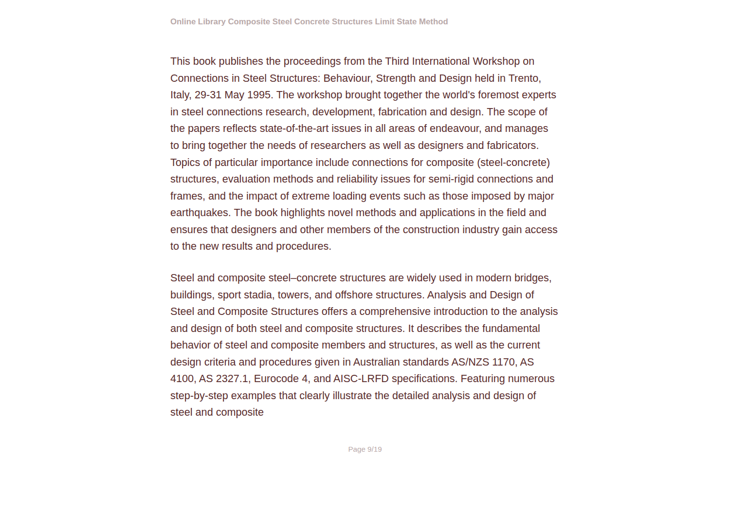Online Library Composite Steel Concrete Structures Limit State Method
This book publishes the proceedings from the Third International Workshop on Connections in Steel Structures: Behaviour, Strength and Design held in Trento, Italy, 29-31 May 1995. The workshop brought together the world's foremost experts in steel connections research, development, fabrication and design. The scope of the papers reflects state-of-the-art issues in all areas of endeavour, and manages to bring together the needs of researchers as well as designers and fabricators. Topics of particular importance include connections for composite (steel-concrete) structures, evaluation methods and reliability issues for semi-rigid connections and frames, and the impact of extreme loading events such as those imposed by major earthquakes. The book highlights novel methods and applications in the field and ensures that designers and other members of the construction industry gain access to the new results and procedures.
Steel and composite steel–concrete structures are widely used in modern bridges, buildings, sport stadia, towers, and offshore structures. Analysis and Design of Steel and Composite Structures offers a comprehensive introduction to the analysis and design of both steel and composite structures. It describes the fundamental behavior of steel and composite members and structures, as well as the current design criteria and procedures given in Australian standards AS/NZS 1170, AS 4100, AS 2327.1, Eurocode 4, and AISC-LRFD specifications. Featuring numerous step-by-step examples that clearly illustrate the detailed analysis and design of steel and composite
Page 9/19